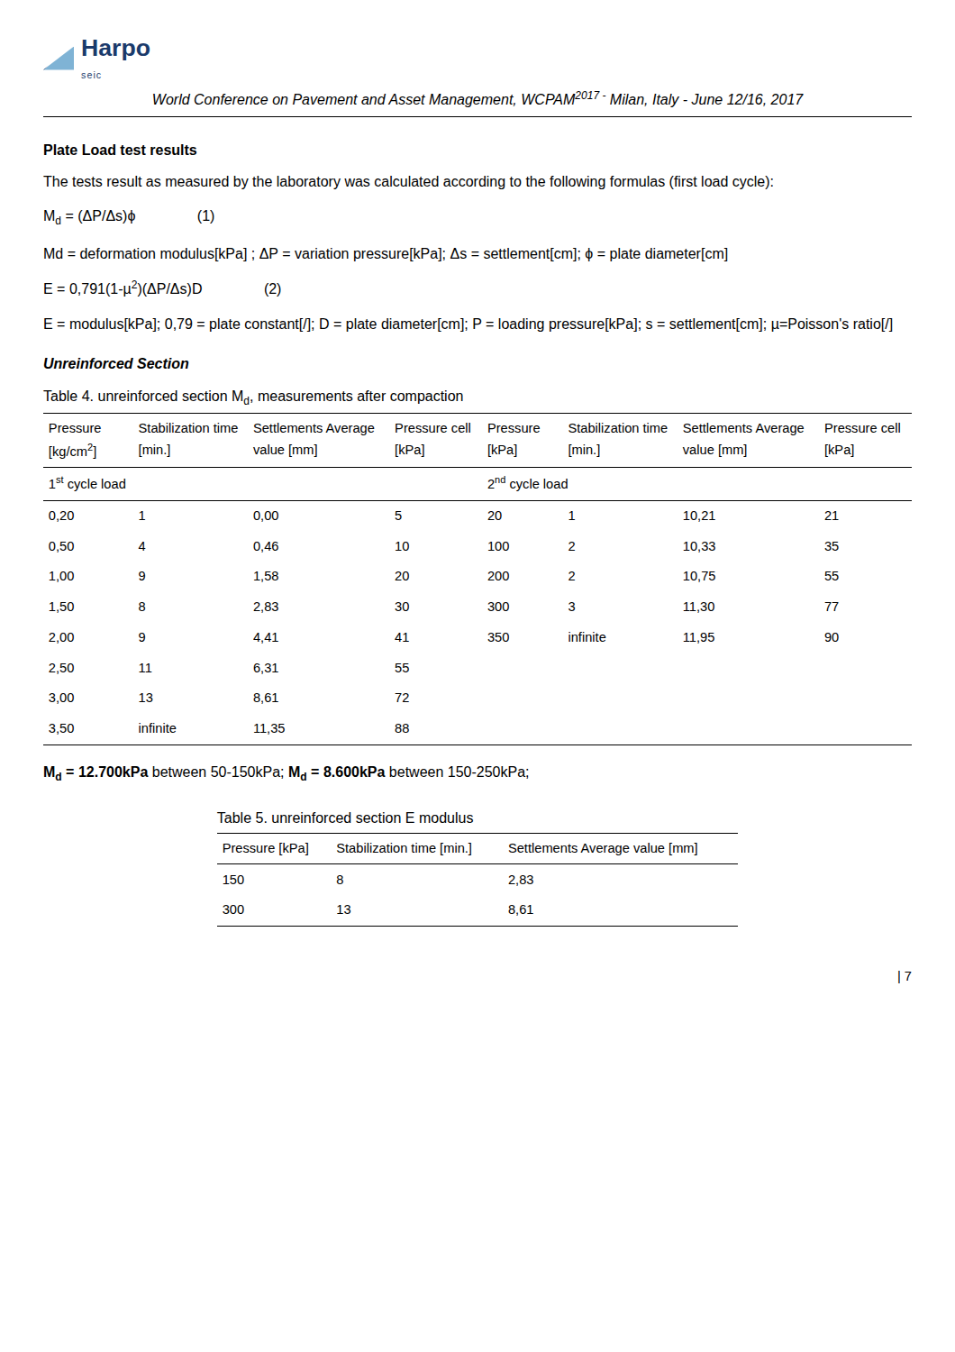Harposeic
World Conference on Pavement and Asset Management, WCPAM2017 - Milan, Italy - June 12/16, 2017
Plate Load test results
The tests result as measured by the laboratory was calculated according to the following formulas (first load cycle):
Md = (ΔP/Δs)ϕ (1)
Md = deformation modulus[kPa] ; ΔP = variation pressure[kPa]; Δs = settlement[cm]; ϕ = plate diameter[cm]
E = 0,791(1-µ2)(ΔP/Δs)D (2)
E = modulus[kPa]; 0,79 = plate constant[/]; D = plate diameter[cm]; P = loading pressure[kPa]; s = settlement[cm]; µ=Poisson's ratio[/]
Unreinforced Section
Table 4. unreinforced section M d , measurements after compaction
| Pressure [kg/cm 2 ] | Stabilization time [min.] | Settlements Average value [mm] | Pressure cell [kPa] | Pressure [kPa] | Stabilization time [min.] | Settlements Average value [mm] | Pressure cell [kPa] |
| --- | --- | --- | --- | --- | --- | --- | --- |
| 1 st cycle load | 2 nd cycle load |
| 0,20 | 1 | 0,00 | 5 | 20 | 1 | 10,21 | 21 |
| 0,50 | 4 | 0,46 | 10 | 100 | 2 | 10,33 | 35 |
| 1,00 | 9 | 1,58 | 20 | 200 | 2 | 10,75 | 55 |
| 1,50 | 8 | 2,83 | 30 | 300 | 3 | 11,30 | 77 |
| 2,00 | 9 | 4,41 | 41 | 350 | infinite | 11,95 | 90 |
| 2,50 | 11 | 6,31 | 55 | | | | |
| 3,00 | 13 | 8,61 | 72 | | | | |
| 3,50 | infinite | 11,35 | 88 | | | | |
Md = 12.700kPa between 50-150kPa; Md = 8.600kPa between 150-250kPa;
Table 5. unreinforced section E modulus
| Pressure [kPa] | Stabilization time [min.] | Settlements Average value [mm] |
| --- | --- | --- |
| 150 | 8 | 2,83 |
| 300 | 13 | 8,61 |
| 7